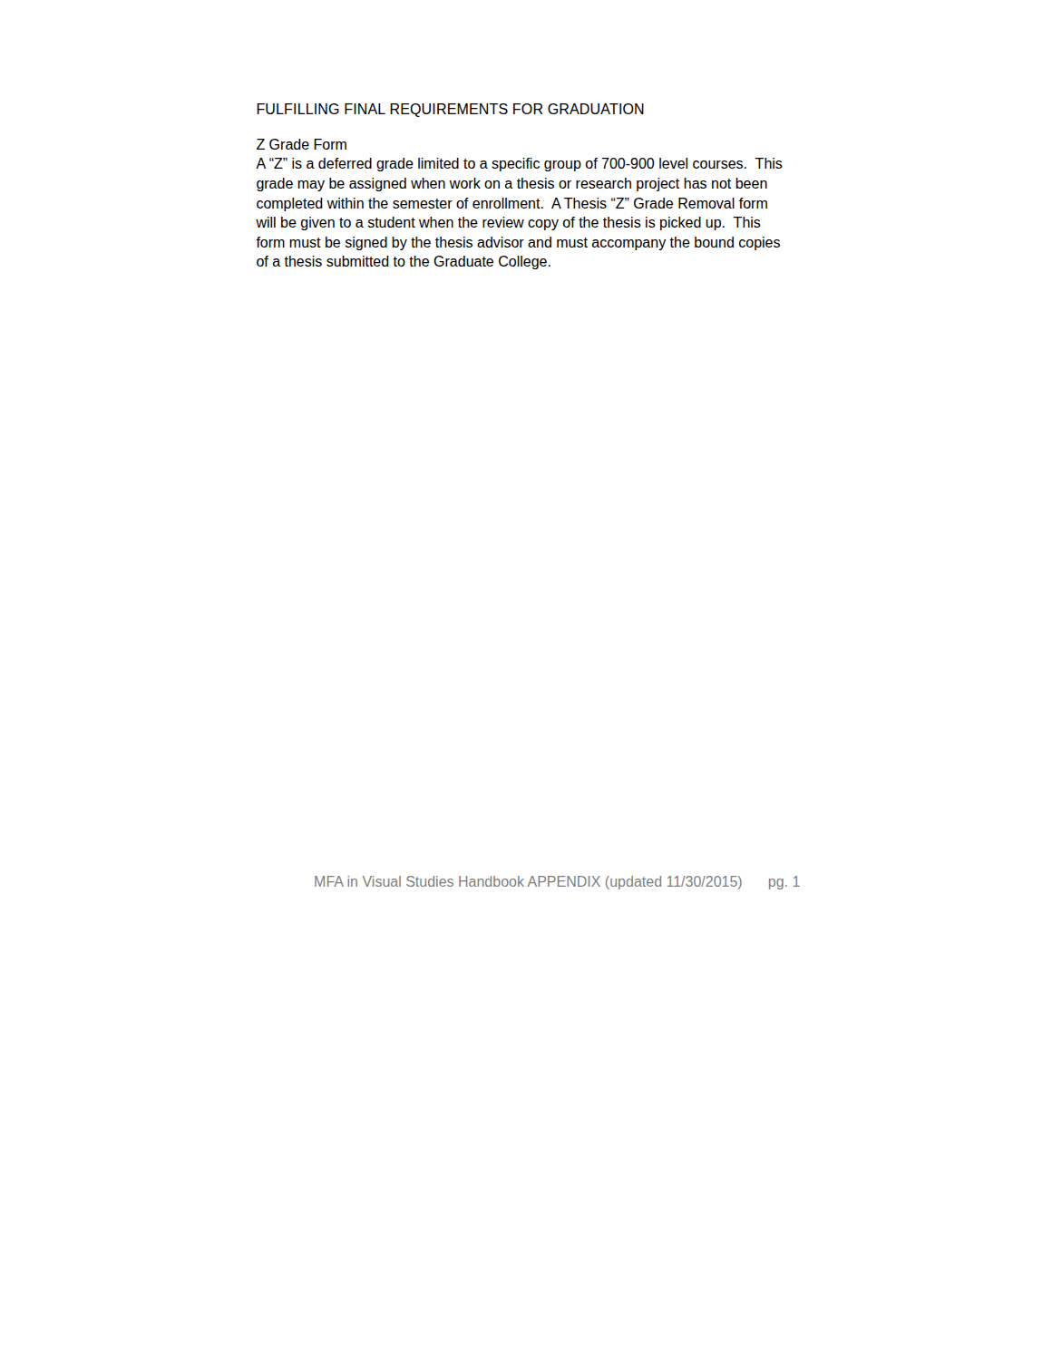FULFILLING FINAL REQUIREMENTS FOR GRADUATION
Z Grade Form
A “Z” is a deferred grade limited to a specific group of 700-900 level courses. This grade may be assigned when work on a thesis or research project has not been completed within the semester of enrollment. A Thesis “Z” Grade Removal form will be given to a student when the review copy of the thesis is picked up. This form must be signed by the thesis advisor and must accompany the bound copies of a thesis submitted to the Graduate College.
MFA in Visual Studies Handbook APPENDIX (updated 11/30/2015) pg. 1